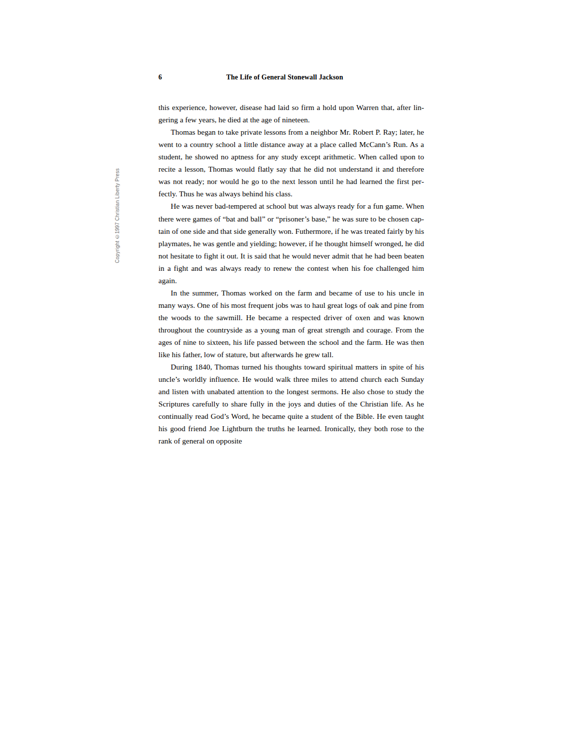Copyright ©1997 Christian Liberty Press
6 The Life of General Stonewall Jackson
this experience, however, disease had laid so firm a hold upon Warren that, after lingering a few years, he died at the age of nineteen.
Thomas began to take private lessons from a neighbor Mr. Robert P. Ray; later, he went to a country school a little distance away at a place called McCann’s Run. As a student, he showed no aptness for any study except arithmetic. When called upon to recite a lesson, Thomas would flatly say that he did not understand it and therefore was not ready; nor would he go to the next lesson until he had learned the first perfectly. Thus he was always behind his class.
He was never bad-tempered at school but was always ready for a fun game. When there were games of “bat and ball” or “prisoner’s base,” he was sure to be chosen captain of one side and that side generally won. Futhermore, if he was treated fairly by his playmates, he was gentle and yielding; however, if he thought himself wronged, he did not hesitate to fight it out. It is said that he would never admit that he had been beaten in a fight and was always ready to renew the contest when his foe challenged him again.
In the summer, Thomas worked on the farm and became of use to his uncle in many ways. One of his most frequent jobs was to haul great logs of oak and pine from the woods to the sawmill. He became a respected driver of oxen and was known throughout the countryside as a young man of great strength and courage. From the ages of nine to sixteen, his life passed between the school and the farm. He was then like his father, low of stature, but afterwards he grew tall.
During 1840, Thomas turned his thoughts toward spiritual matters in spite of his uncle’s worldly influence. He would walk three miles to attend church each Sunday and listen with unabated attention to the longest sermons. He also chose to study the Scriptures carefully to share fully in the joys and duties of the Christian life. As he continually read God’s Word, he became quite a student of the Bible. He even taught his good friend Joe Lightburn the truths he learned. Ironically, they both rose to the rank of general on opposite